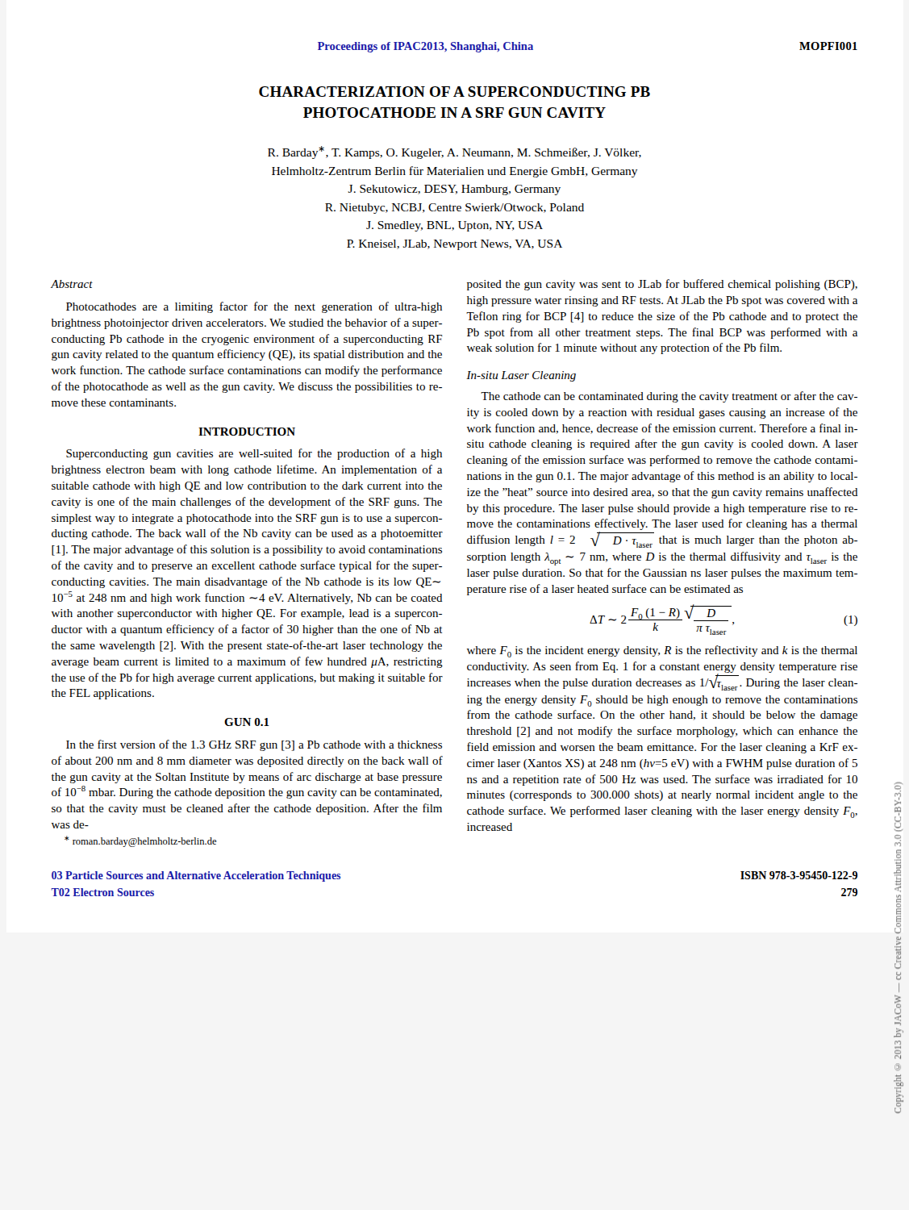Proceedings of IPAC2013, Shanghai, China MOPFI001
Characterization of a Superconducting Pb
Photocathode in a SRF Gun Cavity
R. Barday∗, T. Kamps, O. Kugeler, A. Neumann, M. Schmeißer, J. Völker,
Helmholtz-Zentrum Berlin für Materialien und Energie GmbH, Germany
J. Sekutowicz, DESY, Hamburg, Germany
R. Nietubyc, NCBJ, Centre Swierk/Otwock, Poland
J. Smedley, BNL, Upton, NY, USA
P. Kneisel, JLab, Newport News, VA, USA
Abstract
Photocathodes are a limiting factor for the next generation of ultra-high brightness photoinjector driven accelerators. We studied the behavior of a superconducting Pb cathode in the cryogenic environment of a superconducting RF gun cavity related to the quantum efficiency (QE), its spatial distribution and the work function. The cathode surface contaminations can modify the performance of the photocathode as well as the gun cavity. We discuss the possibilities to remove these contaminants.
Introduction
Superconducting gun cavities are well-suited for the production of a high brightness electron beam with long cathode lifetime. An implementation of a suitable cathode with high QE and low contribution to the dark current into the cavity is one of the main challenges of the development of the SRF guns. The simplest way to integrate a photocathode into the SRF gun is to use a superconducting cathode. The back wall of the Nb cavity can be used as a photoemitter [1]. The major advantage of this solution is a possibility to avoid contaminations of the cavity and to preserve an excellent cathode surface typical for the superconducting cavities. The main disadvantage of the Nb cathode is its low QE∼ 10−5 at 248 nm and high work function ∼4 eV. Alternatively, Nb can be coated with another superconductor with higher QE. For example, lead is a superconductor with a quantum efficiency of a factor of 30 higher than the one of Nb at the same wavelength [2]. With the present state-of-the-art laser technology the average beam current is limited to a maximum of few hundred μ A, restricting the use of the Pb for high average current applications, but making it suitable for the FEL applications.
Gun 0.1
In the first version of the 1.3 GHz SRF gun [3] a Pb cathode with a thickness of about 200 nm and 8 mm diameter was deposited directly on the back wall of the gun cavity at the Soltan Institute by means of arc discharge at base pressure of 10−8 mbar. During the cathode deposition the gun cavity can be contaminated, so that the cavity must be cleaned after the cathode deposition. After the film was de-
∗ roman.barday@helmholtz-berlin.de
posited the gun cavity was sent to JLab for buffered chemical polishing (BCP), high pressure water rinsing and RF tests. At JLab the Pb spot was covered with a Teflon ring for BCP [4] to reduce the size of the Pb cathode and to protect the Pb spot from all other treatment steps. The final BCP was performed with a weak solution for 1 minute without any protection of the Pb film.
In-situ Laser Cleaning
The cathode can be contaminated during the cavity treatment or after the cavity is cooled down by a reaction with residual gases causing an increase of the work function and, hence, decrease of the emission current. Therefore a final in-situ cathode cleaning is required after the gun cavity is cooled down. A laser cleaning of the emission surface was performed to remove the cathode contaminations in the gun 0.1. The major advantage of this method is an ability to localize the ”heat” source into desired area, so that the gun cavity remains unaffected by this procedure. The laser pulse should provide a high temperature rise to remove the contaminations effectively. The laser used for cleaning has a thermal diffusion length l = 2D · τlaser that is much larger than the photon absorption length λopt ∼ 7 nm, where D is the thermal diffusivity and τlaser is the laser pulse duration. So that for the Gaussian ns laser pulses the maximum temperature rise of a laser heated surface can be estimated as
ΔT ∼ 2F0 (1 − R) k Dπ τlaser, (1)
where F0 is the incident energy density, R is the reflectivity and k is the thermal conductivity. As seen from Eq. 1 for a constant energy density temperature rise increases when the pulse duration decreases as 1/τlaser. During the laser cleaning the energy density F0 should be high enough to remove the contaminations from the cathode surface. On the other hand, it should be below the damage threshold [2] and not modify the surface morphology, which can enhance the field emission and worsen the beam emittance. For the laser cleaning a KrF excimer laser (Xantos XS) at 248 nm (hν=5 eV) with a FWHM pulse duration of 5 ns and a repetition rate of 500 Hz was used. The surface was irradiated for 10 minutes (corresponds to 300.000 shots) at nearly normal incident angle to the cathode surface. We performed laser cleaning with the laser energy density F0, increased
03 Particle Sources and Alternative Acceleration Techniques ISBN 978-3-95450-122-9
T02 Electron Sources 279
Copyright © 2013 by JACoW — cc Creative Commons Attribution 3.0 (CC-BY-3.0)